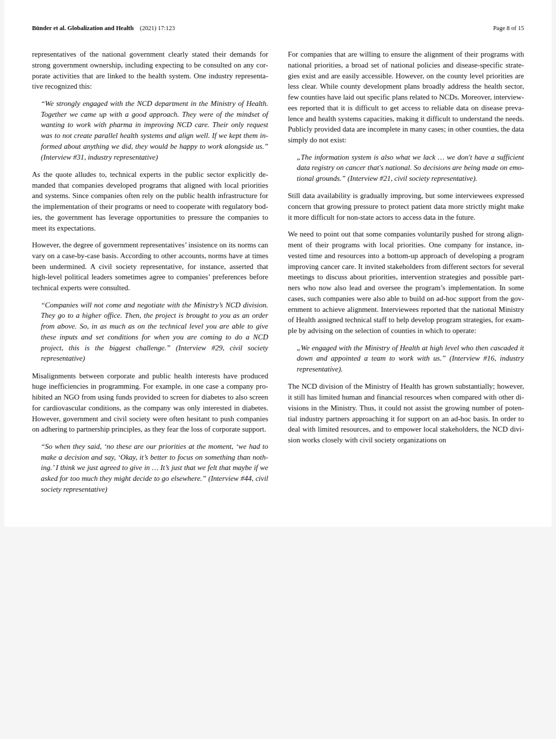Bünder et al. Globalization and Health (2021) 17:123
Page 8 of 15
representatives of the national government clearly stated their demands for strong government ownership, including expecting to be consulted on any corporate activities that are linked to the health system. One industry representative recognized this:
“We strongly engaged with the NCD department in the Ministry of Health. Together we came up with a good approach. They were of the mindset of wanting to work with pharma in improving NCD care. Their only request was to not create parallel health systems and align well. If we kept them informed about anything we did, they would be happy to work alongside us.” (Interview #31, industry representative)
As the quote alludes to, technical experts in the public sector explicitly demanded that companies developed programs that aligned with local priorities and systems. Since companies often rely on the public health infrastructure for the implementation of their programs or need to cooperate with regulatory bodies, the government has leverage opportunities to pressure the companies to meet its expectations.
However, the degree of government representatives’ insistence on its norms can vary on a case-by-case basis. According to other accounts, norms have at times been undermined. A civil society representative, for instance, asserted that high-level political leaders sometimes agree to companies’ preferences before technical experts were consulted.
“Companies will not come and negotiate with the Ministry’s NCD division. They go to a higher office. Then, the project is brought to you as an order from above. So, in as much as on the technical level you are able to give these inputs and set conditions for when you are coming to do a NCD project, this is the biggest challenge.” (Interview #29, civil society representative)
Misalignments between corporate and public health interests have produced huge inefficiencies in programming. For example, in one case a company prohibited an NGO from using funds provided to screen for diabetes to also screen for cardiovascular conditions, as the company was only interested in diabetes. However, government and civil society were often hesitant to push companies on adhering to partnership principles, as they fear the loss of corporate support.
“So when they said, ‘no these are our priorities at the moment, ‘we had to make a decision and say, ‘Okay, it’s better to focus on something than nothing.’ I think we just agreed to give in … It’s just that we felt that maybe if we asked for too much they might decide to go elsewhere.” (Interview #44, civil society representative)
For companies that are willing to ensure the alignment of their programs with national priorities, a broad set of national policies and disease-specific strategies exist and are easily accessible. However, on the county level priorities are less clear. While county development plans broadly address the health sector, few counties have laid out specific plans related to NCDs. Moreover, interviewees reported that it is difficult to get access to reliable data on disease prevalence and health systems capacities, making it difficult to understand the needs. Publicly provided data are incomplete in many cases; in other counties, the data simply do not exist:
„The information system is also what we lack … we don't have a sufficient data registry on cancer that's national. So decisions are being made on emotional grounds.” (Interview #21, civil society representative).
Still data availability is gradually improving, but some interviewees expressed concern that growing pressure to protect patient data more strictly might make it more difficult for non-state actors to access data in the future.
We need to point out that some companies voluntarily pushed for strong alignment of their programs with local priorities. One company for instance, invested time and resources into a bottom-up approach of developing a program improving cancer care. It invited stakeholders from different sectors for several meetings to discuss about priorities, intervention strategies and possible partners who now also lead and oversee the program’s implementation. In some cases, such companies were also able to build on ad-hoc support from the government to achieve alignment. Interviewees reported that the national Ministry of Health assigned technical staff to help develop program strategies, for example by advising on the selection of counties in which to operate:
„We engaged with the Ministry of Health at high level who then cascaded it down and appointed a team to work with us.” (Interview #16, industry representative).
The NCD division of the Ministry of Health has grown substantially; however, it still has limited human and financial resources when compared with other divisions in the Ministry. Thus, it could not assist the growing number of potential industry partners approaching it for support on an ad-hoc basis. In order to deal with limited resources, and to empower local stakeholders, the NCD division works closely with civil society organizations on